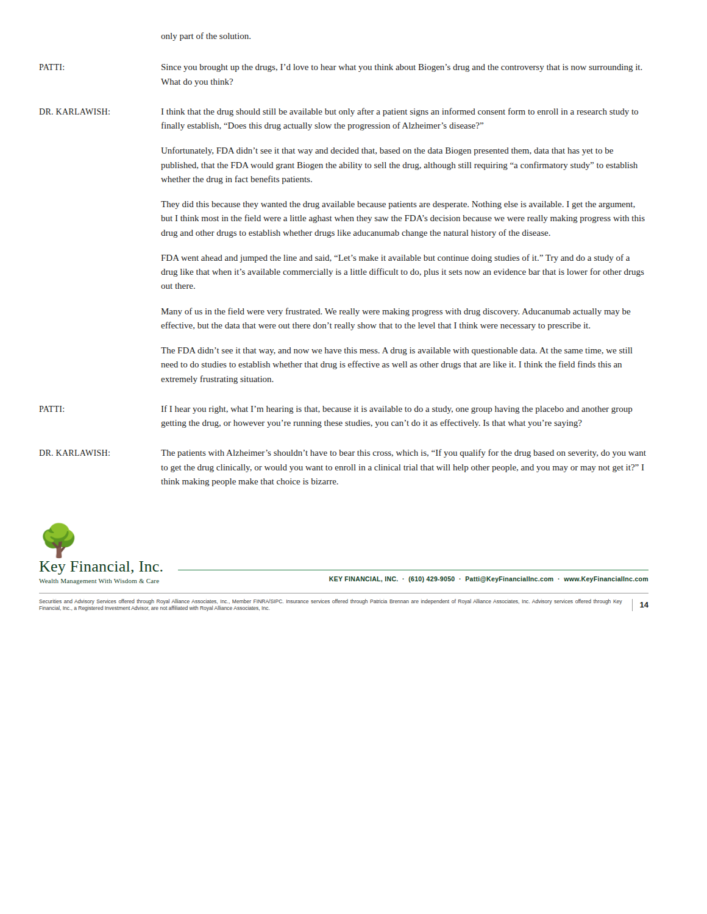only part of the solution.
Patti:
Since you brought up the drugs, I’d love to hear what you think about Biogen’s drug and the controversy that is now surrounding it. What do you think?
Dr. Karlawish:
I think that the drug should still be available but only after a patient signs an informed consent form to enroll in a research study to finally establish, “Does this drug actually slow the progression of Alzheimer’s disease?”
Unfortunately, FDA didn’t see it that way and decided that, based on the data Biogen presented them, data that has yet to be published, that the FDA would grant Biogen the ability to sell the drug, although still requiring “a confirmatory study” to establish whether the drug in fact benefits patients.
They did this because they wanted the drug available because patients are desperate. Nothing else is available. I get the argument, but I think most in the field were a little aghast when they saw the FDA’s decision because we were really making progress with this drug and other drugs to establish whether drugs like aducanumab change the natural history of the disease.
FDA went ahead and jumped the line and said, “Let’s make it available but continue doing studies of it.” Try and do a study of a drug like that when it’s available commercially is a little difficult to do, plus it sets now an evidence bar that is lower for other drugs out there.
Many of us in the field were very frustrated. We really were making progress with drug discovery. Aducanumab actually may be effective, but the data that were out there don’t really show that to the level that I think were necessary to prescribe it.
The FDA didn’t see it that way, and now we have this mess. A drug is available with questionable data. At the same time, we still need to do studies to establish whether that drug is effective as well as other drugs that are like it. I think the field finds this an extremely frustrating situation.
Patti:
If I hear you right, what I’m hearing is that, because it is available to do a study, one group having the placebo and another group getting the drug, or however you’re running these studies, you can’t do it as effectively. Is that what you’re saying?
Dr. Karlawish:
The patients with Alzheimer’s shouldn’t have to bear this cross, which is, “If you qualify for the drug based on severity, do you want to get the drug clinically, or would you want to enroll in a clinical trial that will help other people, and you may or may not get it?” I think making people make that choice is bizarre.
🌳
Key Financial, Inc.
Wealth Management With Wisdom & Care
KEY FINANCIAL, INC. · (610) 429-9050 · Patti@KeyFinancialInc.com · www.KeyFinancialInc.com
Securities and Advisory Services offered through Royal Alliance Associates, Inc., Member FINRA/SIPC. Insurance services offered through Patricia Brennan are independent of Royal Alliance Associates, Inc. Advisory services offered through Key Financial, Inc., a Registered Investment Advisor, are not affiliated with Royal Alliance Associates, Inc.
14